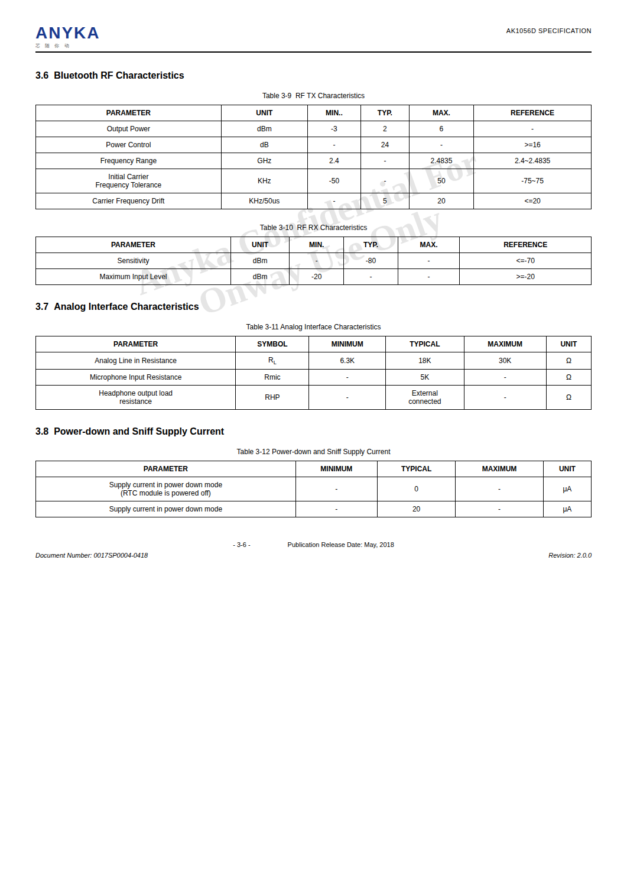Anyka Confidential For
Onway Use Only
ANYKA
芯 随 你 动
AK1056D SPECIFICATION
3.6 Bluetooth RF Characteristics
Table 3-9 RF TX Characteristics
| PARAMETER | UNIT | MIN.. | TYP. | MAX. | REFERENCE |
| --- | --- | --- | --- | --- | --- |
| Output Power | dBm | -3 | 2 | 6 | - |
| Power Control | dB | - | 24 | - | >=16 |
| Frequency Range | GHz | 2.4 | - | 2.4835 | 2.4~2.4835 |
| Initial Carrier Frequency Tolerance | KHz | -50 | - | 50 | -75~75 |
| Carrier Frequency Drift | KHz/50us | - | 5 | 20 | <=20 |
Table 3-10 RF RX Characteristics
| PARAMETER | UNIT | MIN. | TYP. | MAX. | REFERENCE |
| --- | --- | --- | --- | --- | --- |
| Sensitivity | dBm | - | -80 | - | <=-70 |
| Maximum Input Level | dBm | -20 | - | - | >=-20 |
3.7 Analog Interface Characteristics
Table 3-11 Analog Interface Characteristics
| PARAMETER | SYMBOL | MINIMUM | TYPICAL | MAXIMUM | UNIT |
| --- | --- | --- | --- | --- | --- |
| Analog Line in Resistance | R L | 6.3K | 18K | 30K | Ω |
| Microphone Input Resistance | Rmic | - | 5K | - | Ω |
| Headphone output load resistance | RHP | - | External connected | - | Ω |
3.8 Power-down and Sniff Supply Current
Table 3-12 Power-down and Sniff Supply Current
| PARAMETER | MINIMUM | TYPICAL | MAXIMUM | UNIT |
| --- | --- | --- | --- | --- |
| Supply current in power down mode (RTC module is powered off) | - | 0 | - | μA |
| Supply current in power down mode | - | 20 | - | μA |
- 3-6 - Publication Release Date: May, 2018
Document Number: 0017SP0004-0418 Revision: 2.0.0